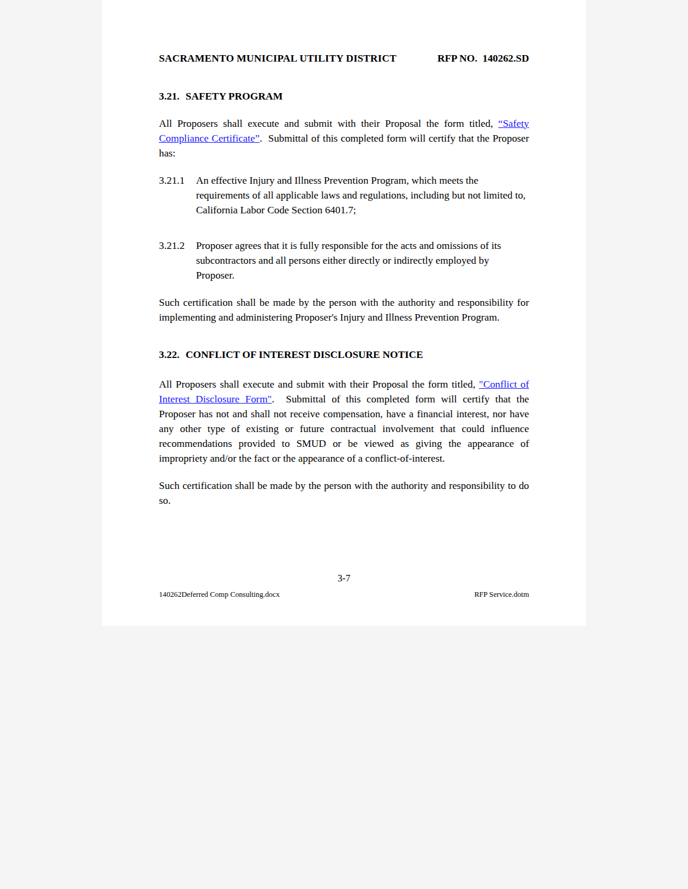SACRAMENTO MUNICIPAL UTILITY DISTRICT
RFP NO. 140262.SD
3.21. SAFETY PROGRAM
All Proposers shall execute and submit with their Proposal the form titled, “Safety Compliance Certificate”. Submittal of this completed form will certify that the Proposer has:
3.21.1
An effective Injury and Illness Prevention Program, which meets the requirements of all applicable laws and regulations, including but not limited to, California Labor Code Section 6401.7;
3.21.2
Proposer agrees that it is fully responsible for the acts and omissions of its subcontractors and all persons either directly or indirectly employed by Proposer.
Such certification shall be made by the person with the authority and responsibility for implementing and administering Proposer's Injury and Illness Prevention Program.
3.22. CONFLICT OF INTEREST DISCLOSURE NOTICE
All Proposers shall execute and submit with their Proposal the form titled, "Conflict of Interest Disclosure Form". Submittal of this completed form will certify that the Proposer has not and shall not receive compensation, have a financial interest, nor have any other type of existing or future contractual involvement that could influence recommendations provided to SMUD or be viewed as giving the appearance of impropriety and/or the fact or the appearance of a conflict-of-interest.
Such certification shall be made by the person with the authority and responsibility to do so.
3-7
140262Deferred Comp Consulting.docx
RFP Service.dotm